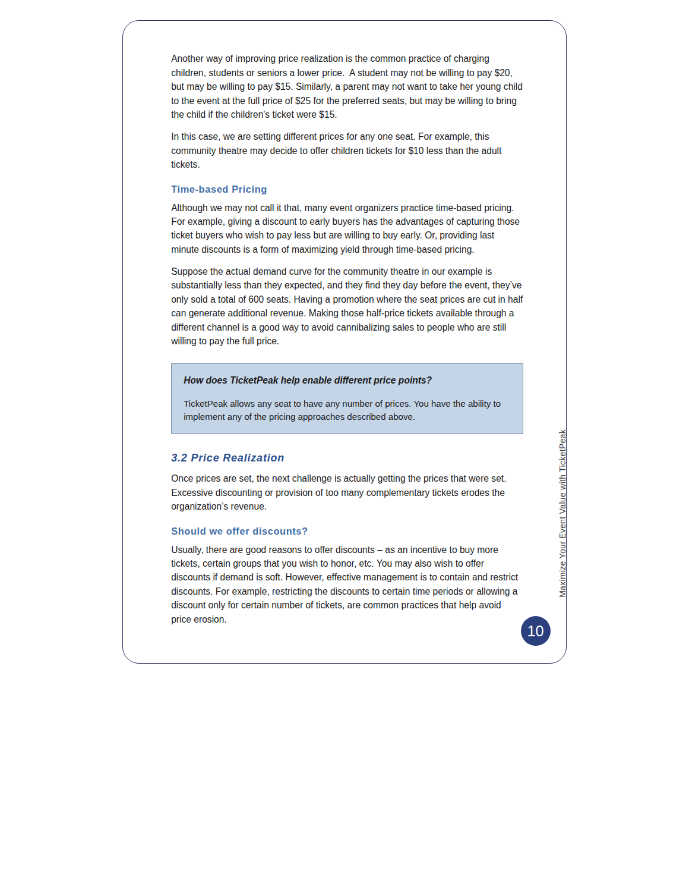Another way of improving price realization is the common practice of charging children, students or seniors a lower price. A student may not be willing to pay $20, but may be willing to pay $15. Similarly, a parent may not want to take her young child to the event at the full price of $25 for the preferred seats, but may be willing to bring the child if the children's ticket were $15.
In this case, we are setting different prices for any one seat. For example, this community theatre may decide to offer children tickets for $10 less than the adult tickets.
Time-based Pricing
Although we may not call it that, many event organizers practice time-based pricing. For example, giving a discount to early buyers has the advantages of capturing those ticket buyers who wish to pay less but are willing to buy early. Or, providing last minute discounts is a form of maximizing yield through time-based pricing.
Suppose the actual demand curve for the community theatre in our example is substantially less than they expected, and they find they day before the event, they’ve only sold a total of 600 seats. Having a promotion where the seat prices are cut in half can generate additional revenue. Making those half-price tickets available through a different channel is a good way to avoid cannibalizing sales to people who are still willing to pay the full price.
How does TicketPeak help enable different price points?
TicketPeak allows any seat to have any number of prices. You have the ability to implement any of the pricing approaches described above.
3.2 Price Realization
Once prices are set, the next challenge is actually getting the prices that were set. Excessive discounting or provision of too many complementary tickets erodes the organization’s revenue.
Should we offer discounts?
Usually, there are good reasons to offer discounts – as an incentive to buy more tickets, certain groups that you wish to honor, etc. You may also wish to offer discounts if demand is soft. However, effective management is to contain and restrict discounts. For example, restricting the discounts to certain time periods or allowing a discount only for certain number of tickets, are common practices that help avoid price erosion.
Maximize Your Event Value with TicketPeak
10